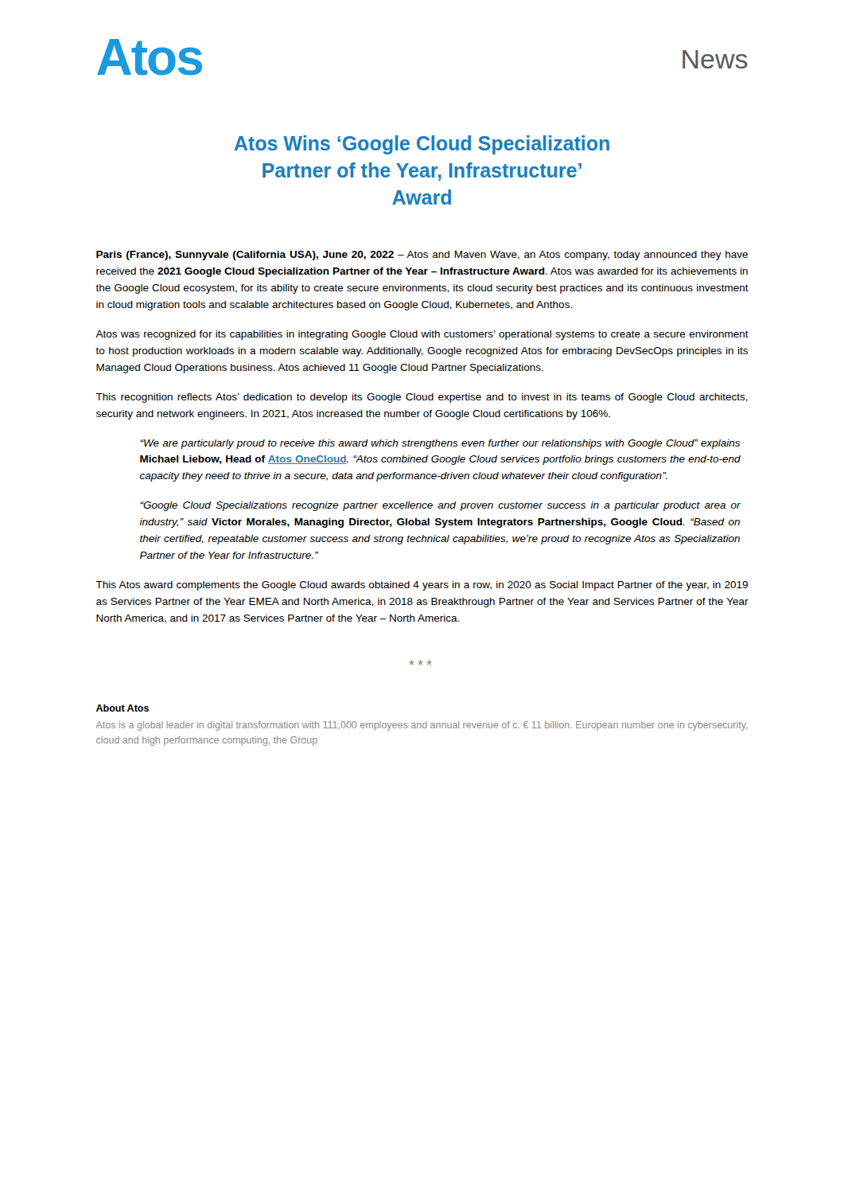Atos
News
Atos Wins ‘Google Cloud Specialization
Partner of the Year, Infrastructure’
Award
Paris (France), Sunnyvale (California USA), June 20, 2022 – Atos and Maven Wave, an Atos company, today announced they have received the 2021 Google Cloud Specialization Partner of the Year – Infrastructure Award. Atos was awarded for its achievements in the Google Cloud ecosystem, for its ability to create secure environments, its cloud security best practices and its continuous investment in cloud migration tools and scalable architectures based on Google Cloud, Kubernetes, and Anthos.
Atos was recognized for its capabilities in integrating Google Cloud with customers’ operational systems to create a secure environment to host production workloads in a modern scalable way. Additionally, Google recognized Atos for embracing DevSecOps principles in its Managed Cloud Operations business. Atos achieved 11 Google Cloud Partner Specializations.
This recognition reflects Atos’ dedication to develop its Google Cloud expertise and to invest in its teams of Google Cloud architects, security and network engineers. In 2021, Atos increased the number of Google Cloud certifications by 106%.
“We are particularly proud to receive this award which strengthens even further our relationships with Google Cloud” explains Michael Liebow, Head of Atos OneCloud. “Atos combined Google Cloud services portfolio brings customers the end-to-end capacity they need to thrive in a secure, data and performance-driven cloud whatever their cloud configuration”.
“Google Cloud Specializations recognize partner excellence and proven customer success in a particular product area or industry,” said Victor Morales, Managing Director, Global System Integrators Partnerships, Google Cloud. “Based on their certified, repeatable customer success and strong technical capabilities, we’re proud to recognize Atos as Specialization Partner of the Year for Infrastructure.”
This Atos award complements the Google Cloud awards obtained 4 years in a row, in 2020 as Social Impact Partner of the year, in 2019 as Services Partner of the Year EMEA and North America, in 2018 as Breakthrough Partner of the Year and Services Partner of the Year North America, and in 2017 as Services Partner of the Year – North America.
***
About Atos
Atos is a global leader in digital transformation with 111,000 employees and annual revenue of c. € 11 billion. European number one in cybersecurity, cloud and high performance computing, the Group